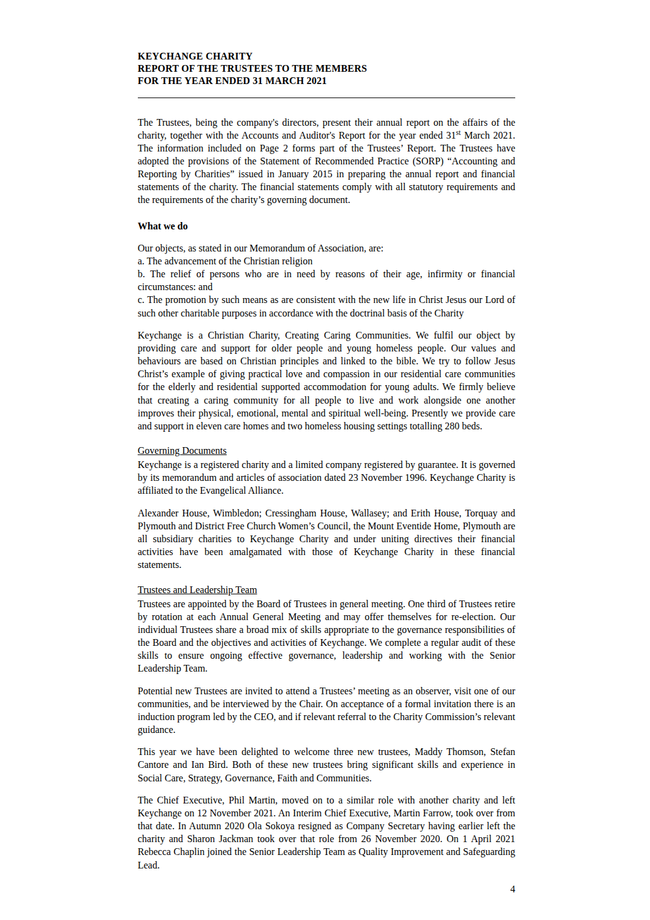Keychange Charity
Report of the Trustees to the Members
For the Year Ended 31 March 2021
The Trustees, being the company's directors, present their annual report on the affairs of the charity, together with the Accounts and Auditor's Report for the year ended 31st March 2021. The information included on Page 2 forms part of the Trustees’ Report. The Trustees have adopted the provisions of the Statement of Recommended Practice (SORP) “Accounting and Reporting by Charities” issued in January 2015 in preparing the annual report and financial statements of the charity. The financial statements comply with all statutory requirements and the requirements of the charity’s governing document.
What we do
Our objects, as stated in our Memorandum of Association, are:
a. The advancement of the Christian religion
b. The relief of persons who are in need by reasons of their age, infirmity or financial circumstances: and
c. The promotion by such means as are consistent with the new life in Christ Jesus our Lord of such other charitable purposes in accordance with the doctrinal basis of the Charity
Keychange is a Christian Charity, Creating Caring Communities. We fulfil our object by providing care and support for older people and young homeless people. Our values and behaviours are based on Christian principles and linked to the bible. We try to follow Jesus Christ’s example of giving practical love and compassion in our residential care communities for the elderly and residential supported accommodation for young adults. We firmly believe that creating a caring community for all people to live and work alongside one another improves their physical, emotional, mental and spiritual well-being. Presently we provide care and support in eleven care homes and two homeless housing settings totalling 280 beds.
Governing Documents
Keychange is a registered charity and a limited company registered by guarantee. It is governed by its memorandum and articles of association dated 23 November 1996. Keychange Charity is affiliated to the Evangelical Alliance.
Alexander House, Wimbledon; Cressingham House, Wallasey; and Erith House, Torquay and Plymouth and District Free Church Women’s Council, the Mount Eventide Home, Plymouth are all subsidiary charities to Keychange Charity and under uniting directives their financial activities have been amalgamated with those of Keychange Charity in these financial statements.
Trustees and Leadership Team
Trustees are appointed by the Board of Trustees in general meeting. One third of Trustees retire by rotation at each Annual General Meeting and may offer themselves for re-election. Our individual Trustees share a broad mix of skills appropriate to the governance responsibilities of the Board and the objectives and activities of Keychange. We complete a regular audit of these skills to ensure ongoing effective governance, leadership and working with the Senior Leadership Team.
Potential new Trustees are invited to attend a Trustees’ meeting as an observer, visit one of our communities, and be interviewed by the Chair. On acceptance of a formal invitation there is an induction program led by the CEO, and if relevant referral to the Charity Commission’s relevant guidance.
This year we have been delighted to welcome three new trustees, Maddy Thomson, Stefan Cantore and Ian Bird. Both of these new trustees bring significant skills and experience in Social Care, Strategy, Governance, Faith and Communities.
The Chief Executive, Phil Martin, moved on to a similar role with another charity and left Keychange on 12 November 2021. An Interim Chief Executive, Martin Farrow, took over from that date. In Autumn 2020 Ola Sokoya resigned as Company Secretary having earlier left the charity and Sharon Jackman took over that role from 26 November 2020. On 1 April 2021 Rebecca Chaplin joined the Senior Leadership Team as Quality Improvement and Safeguarding Lead.
4